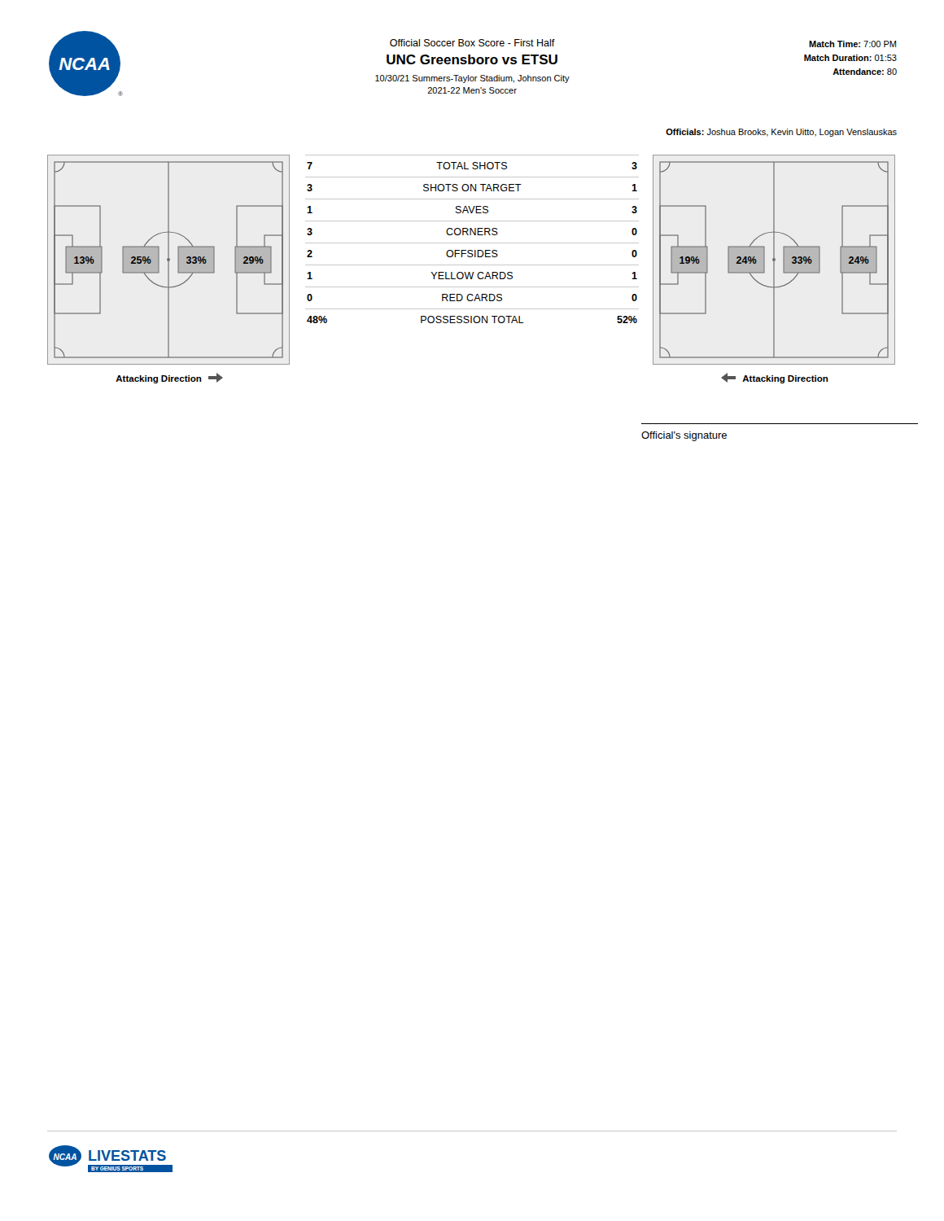NCAA ®
Official Soccer Box Score - First Half
UNC Greensboro vs ETSU
10/30/21 Summers-Taylor Stadium, Johnson City
2021-22 Men's Soccer
Match Time: 7:00 PM
Match Duration: 01:53
Attendance: 80
Officials: Joshua Brooks, Kevin Uitto, Logan Venslauskas
13% 25% 33% 29%
Attacking Direction
| 7 | TOTAL SHOTS | 3 |
| 3 | SHOTS ON TARGET | 1 |
| 1 | SAVES | 3 |
| 3 | CORNERS | 0 |
| 2 | OFFSIDES | 0 |
| 1 | YELLOW CARDS | 1 |
| 0 | RED CARDS | 0 |
| 48% | POSSESSION TOTAL | 52% |
19% 24% 33% 24%
Attacking Direction
Official's signature
NCAA LIVESTATS BY GENIUS SPORTS